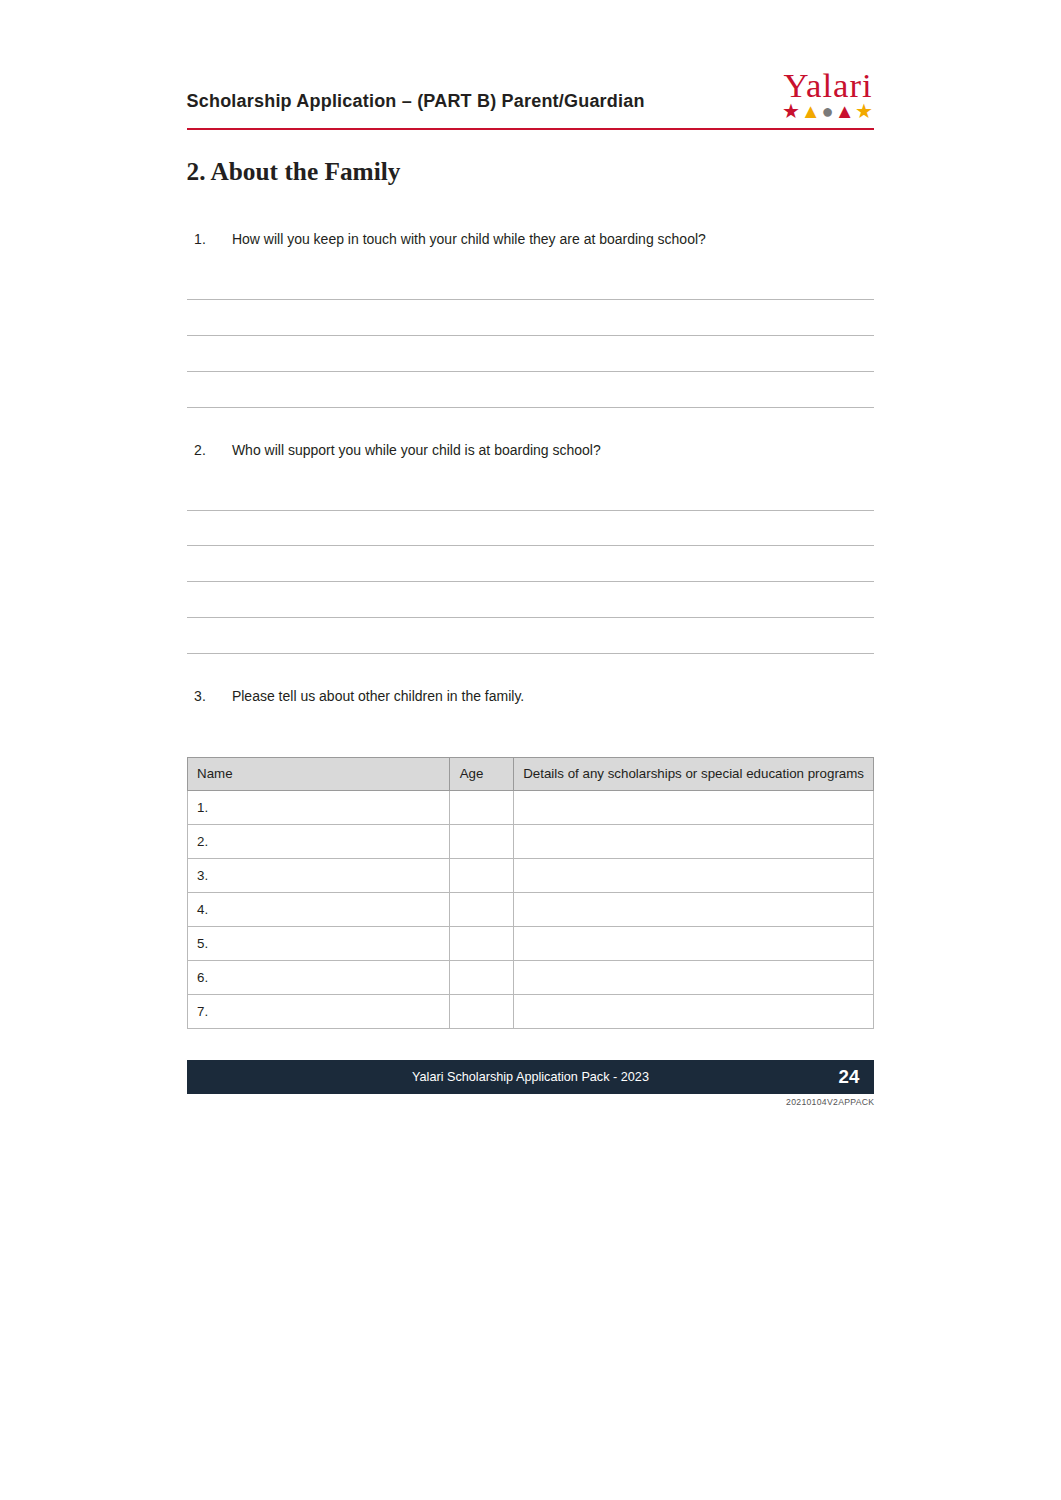Scholarship Application – (PART B) Parent/Guardian
Yalari
★▲●▲★
2. About the Family
How will you keep in touch with your child while they are at boarding school?
Who will support you while your child is at boarding school?
Please tell us about other children in the family.
| Name | Age | Details of any scholarships or special education programs |
| --- | --- | --- |
| 1. | | |
| 2. | | |
| 3. | | |
| 4. | | |
| 5. | | |
| 6. | | |
| 7. | | |
Yalari Scholarship Application Pack - 2023 24
20210104V2APPACK